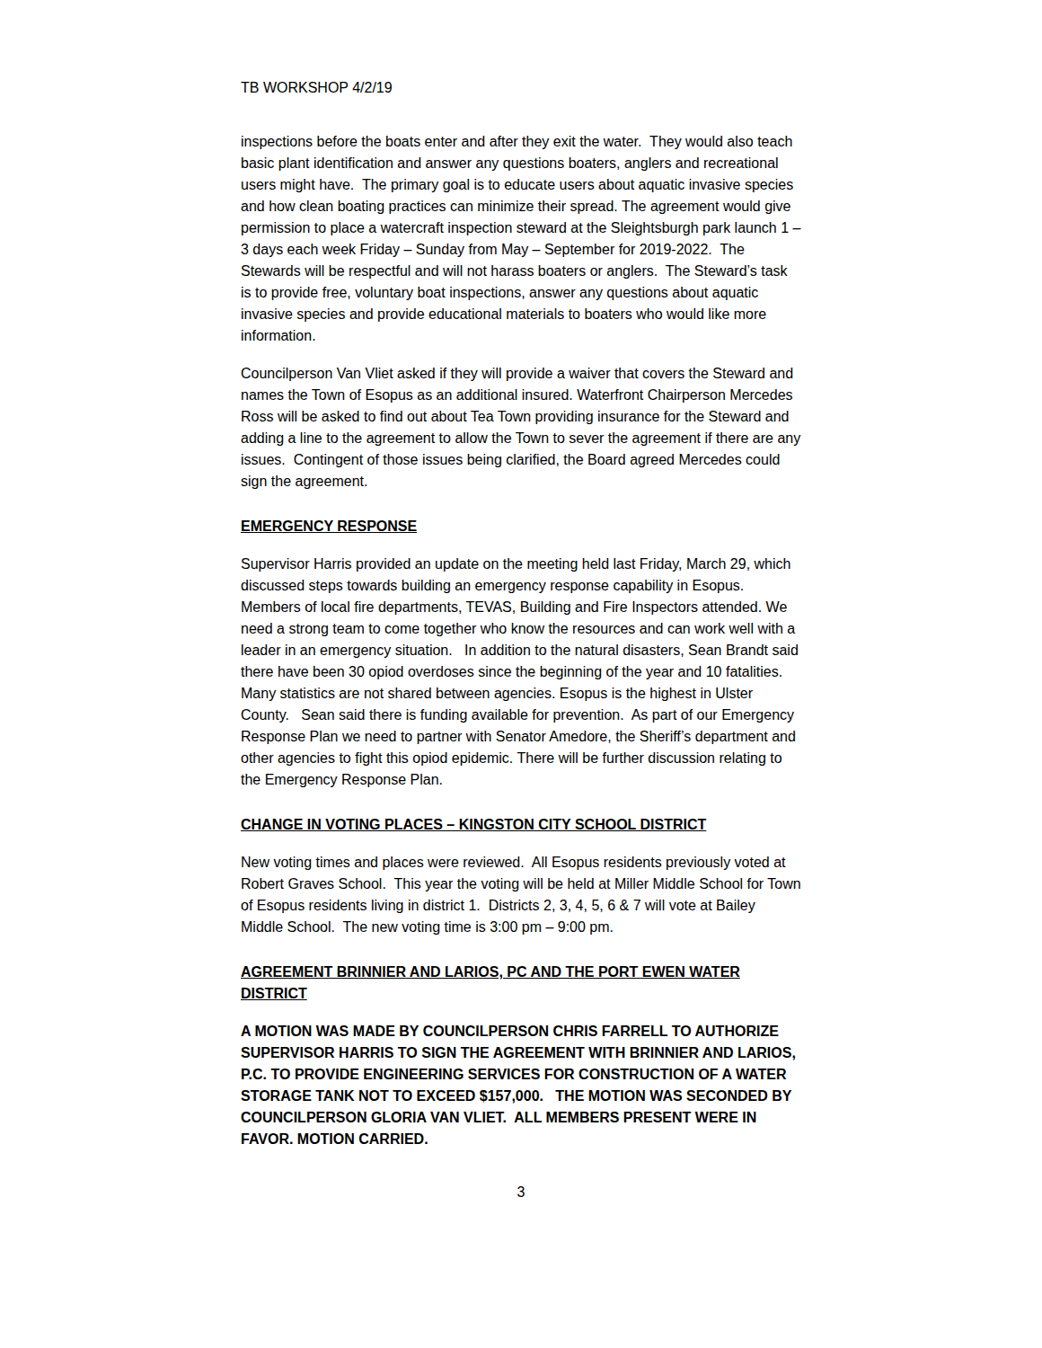TB WORKSHOP 4/2/19
inspections before the boats enter and after they exit the water. They would also teach basic plant identification and answer any questions boaters, anglers and recreational users might have. The primary goal is to educate users about aquatic invasive species and how clean boating practices can minimize their spread. The agreement would give permission to place a watercraft inspection steward at the Sleightsburgh park launch 1 – 3 days each week Friday – Sunday from May – September for 2019-2022. The Stewards will be respectful and will not harass boaters or anglers. The Steward’s task is to provide free, voluntary boat inspections, answer any questions about aquatic invasive species and provide educational materials to boaters who would like more information.
Councilperson Van Vliet asked if they will provide a waiver that covers the Steward and names the Town of Esopus as an additional insured. Waterfront Chairperson Mercedes Ross will be asked to find out about Tea Town providing insurance for the Steward and adding a line to the agreement to allow the Town to sever the agreement if there are any issues. Contingent of those issues being clarified, the Board agreed Mercedes could sign the agreement.
EMERGENCY RESPONSE
Supervisor Harris provided an update on the meeting held last Friday, March 29, which discussed steps towards building an emergency response capability in Esopus. Members of local fire departments, TEVAS, Building and Fire Inspectors attended. We need a strong team to come together who know the resources and can work well with a leader in an emergency situation. In addition to the natural disasters, Sean Brandt said there have been 30 opiod overdoses since the beginning of the year and 10 fatalities. Many statistics are not shared between agencies. Esopus is the highest in Ulster County. Sean said there is funding available for prevention. As part of our Emergency Response Plan we need to partner with Senator Amedore, the Sheriff’s department and other agencies to fight this opiod epidemic. There will be further discussion relating to the Emergency Response Plan.
CHANGE IN VOTING PLACES – KINGSTON CITY SCHOOL DISTRICT
New voting times and places were reviewed. All Esopus residents previously voted at Robert Graves School. This year the voting will be held at Miller Middle School for Town of Esopus residents living in district 1. Districts 2, 3, 4, 5, 6 & 7 will vote at Bailey Middle School. The new voting time is 3:00 pm – 9:00 pm.
AGREEMENT BRINNIER AND LARIOS, PC AND THE PORT EWEN WATER DISTRICT
A MOTION WAS MADE BY COUNCILPERSON CHRIS FARRELL TO AUTHORIZE SUPERVISOR HARRIS TO SIGN THE AGREEMENT WITH BRINNIER AND LARIOS, P.C. TO PROVIDE ENGINEERING SERVICES FOR CONSTRUCTION OF A WATER STORAGE TANK NOT TO EXCEED $157,000. THE MOTION WAS SECONDED BY COUNCILPERSON GLORIA VAN VLIET. ALL MEMBERS PRESENT WERE IN FAVOR. MOTION CARRIED.
3